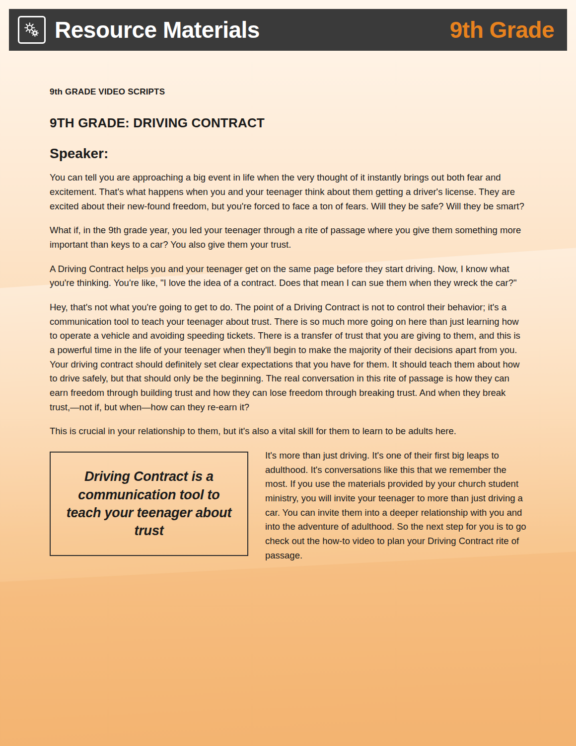Resource Materials
9th Grade
9th GRADE VIDEO SCRIPTS
9TH GRADE: DRIVING CONTRACT
Speaker:
You can tell you are approaching a big event in life when the very thought of it instantly brings out both fear and excitement. That's what happens when you and your teenager think about them getting a driver's license. They are excited about their new-found freedom, but you're forced to face a ton of fears. Will they be safe? Will they be smart?
What if, in the 9th grade year, you led your teenager through a rite of passage where you give them something more important than keys to a car? You also give them your trust.
A Driving Contract helps you and your teenager get on the same page before they start driving. Now, I know what you're thinking. You're like, "I love the idea of a contract. Does that mean I can sue them when they wreck the car?"
Hey, that's not what you're going to get to do. The point of a Driving Contract is not to control their behavior; it's a communication tool to teach your teenager about trust. There is so much more going on here than just learning how to operate a vehicle and avoiding speeding tickets. There is a transfer of trust that you are giving to them, and this is a powerful time in the life of your teenager when they'll begin to make the majority of their decisions apart from you. Your driving contract should definitely set clear expectations that you have for them. It should teach them about how to drive safely, but that should only be the beginning. The real conversation in this rite of passage is how they can earn freedom through building trust and how they can lose freedom through breaking trust. And when they break trust,—not if, but when—how can they re-earn it?
This is crucial in your relationship to them, but it's also a vital skill for them to learn to be adults here.
Driving Contract is a communication tool to teach your teenager about trust
It's more than just driving. It's one of their first big leaps to adulthood. It's conversations like this that we remember the most. If you use the materials provided by your church student ministry, you will invite your teenager to more than just driving a car. You can invite them into a deeper relationship with you and into the adventure of adulthood. So the next step for you is to go check out the how-to video to plan your Driving Contract rite of passage.